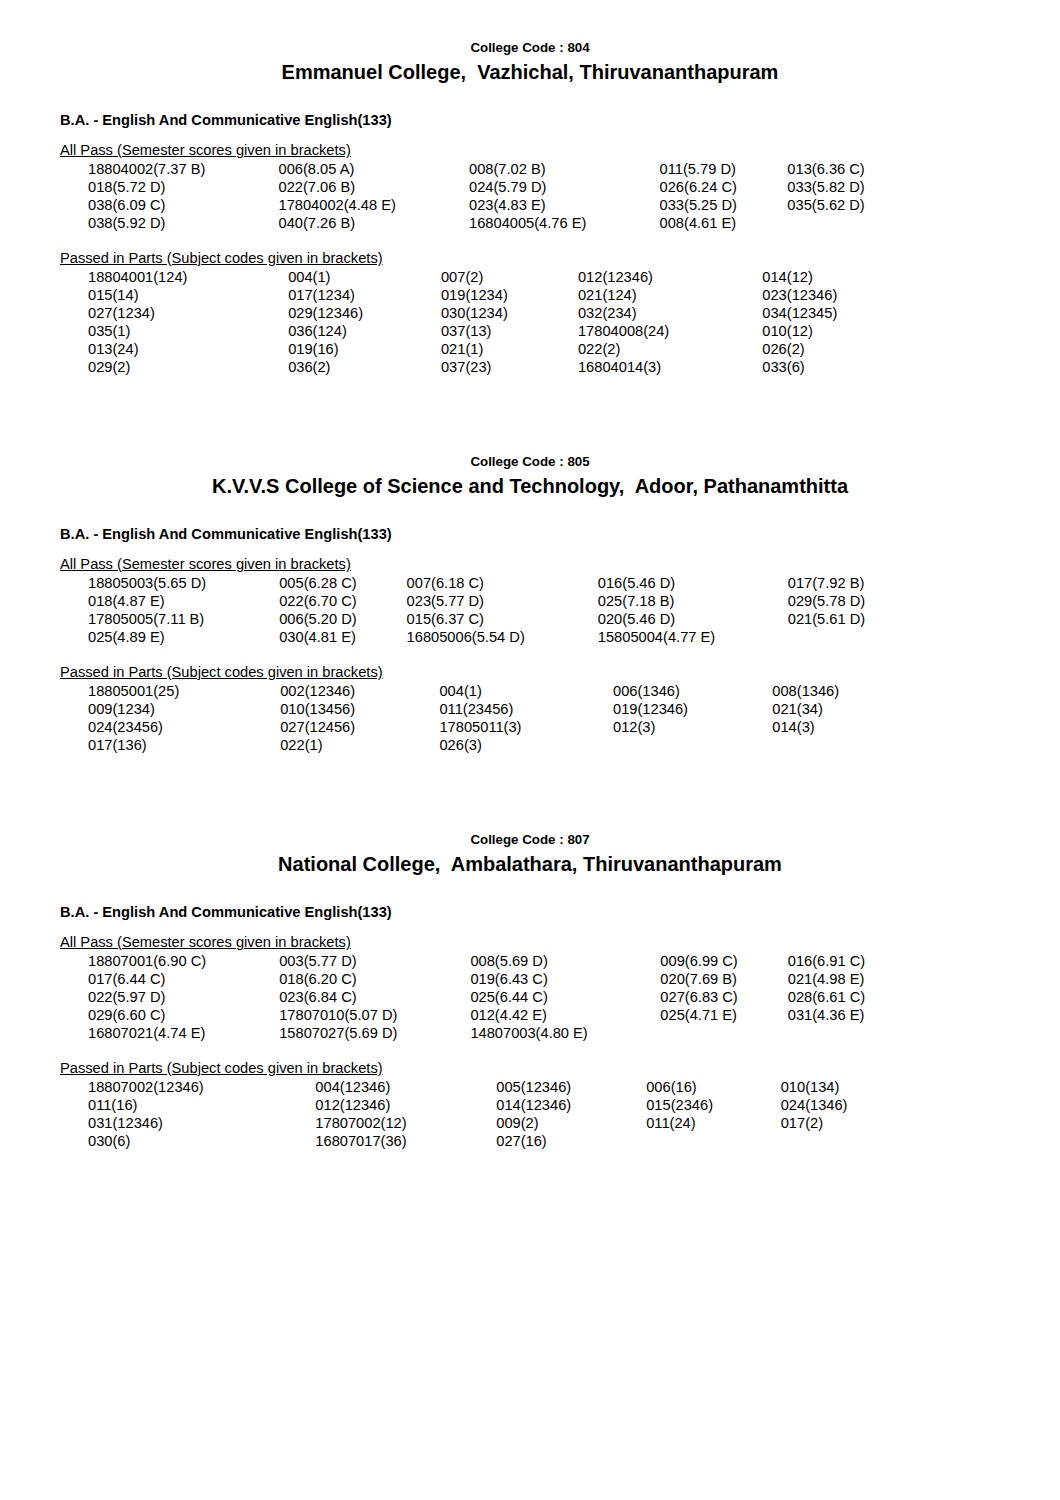College Code : 804
Emmanuel College, Vazhichal, Thiruvananthapuram
B.A. - English And Communicative English(133)
All Pass (Semester scores given in brackets)
| 18804002(7.37 B) | 006(8.05 A) | 008(7.02 B) | 011(5.79 D) | 013(6.36 C) |
| 018(5.72 D) | 022(7.06 B) | 024(5.79 D) | 026(6.24 C) | 033(5.82 D) |
| 038(6.09 C) | 17804002(4.48 E) | 023(4.83 E) | 033(5.25 D) | 035(5.62 D) |
| 038(5.92 D) | 040(7.26 B) | 16804005(4.76 E) | 008(4.61 E) | |
Passed in Parts (Subject codes given in brackets)
| 18804001(124) | 004(1) | 007(2) | 012(12346) | 014(12) |
| 015(14) | 017(1234) | 019(1234) | 021(124) | 023(12346) |
| 027(1234) | 029(12346) | 030(1234) | 032(234) | 034(12345) |
| 035(1) | 036(124) | 037(13) | 17804008(24) | 010(12) |
| 013(24) | 019(16) | 021(1) | 022(2) | 026(2) |
| 029(2) | 036(2) | 037(23) | 16804014(3) | 033(6) |
College Code : 805
K.V.V.S College of Science and Technology, Adoor, Pathanamthitta
B.A. - English And Communicative English(133)
All Pass (Semester scores given in brackets)
| 18805003(5.65 D) | 005(6.28 C) | 007(6.18 C) | 016(5.46 D) | 017(7.92 B) |
| 018(4.87 E) | 022(6.70 C) | 023(5.77 D) | 025(7.18 B) | 029(5.78 D) |
| 17805005(7.11 B) | 006(5.20 D) | 015(6.37 C) | 020(5.46 D) | 021(5.61 D) |
| 025(4.89 E) | 030(4.81 E) | 16805006(5.54 D) | 15805004(4.77 E) | |
Passed in Parts (Subject codes given in brackets)
| 18805001(25) | 002(12346) | 004(1) | 006(1346) | 008(1346) |
| 009(1234) | 010(13456) | 011(23456) | 019(12346) | 021(34) |
| 024(23456) | 027(12456) | 17805011(3) | 012(3) | 014(3) |
| 017(136) | 022(1) | 026(3) | | |
College Code : 807
National College, Ambalathara, Thiruvananthapuram
B.A. - English And Communicative English(133)
All Pass (Semester scores given in brackets)
| 18807001(6.90 C) | 003(5.77 D) | 008(5.69 D) | 009(6.99 C) | 016(6.91 C) |
| 017(6.44 C) | 018(6.20 C) | 019(6.43 C) | 020(7.69 B) | 021(4.98 E) |
| 022(5.97 D) | 023(6.84 C) | 025(6.44 C) | 027(6.83 C) | 028(6.61 C) |
| 029(6.60 C) | 17807010(5.07 D) | 012(4.42 E) | 025(4.71 E) | 031(4.36 E) |
| 16807021(4.74 E) | 15807027(5.69 D) | 14807003(4.80 E) | | |
Passed in Parts (Subject codes given in brackets)
| 18807002(12346) | 004(12346) | 005(12346) | 006(16) | 010(134) |
| 011(16) | 012(12346) | 014(12346) | 015(2346) | 024(1346) |
| 031(12346) | 17807002(12) | 009(2) | 011(24) | 017(2) |
| 030(6) | 16807017(36) | 027(16) | | |